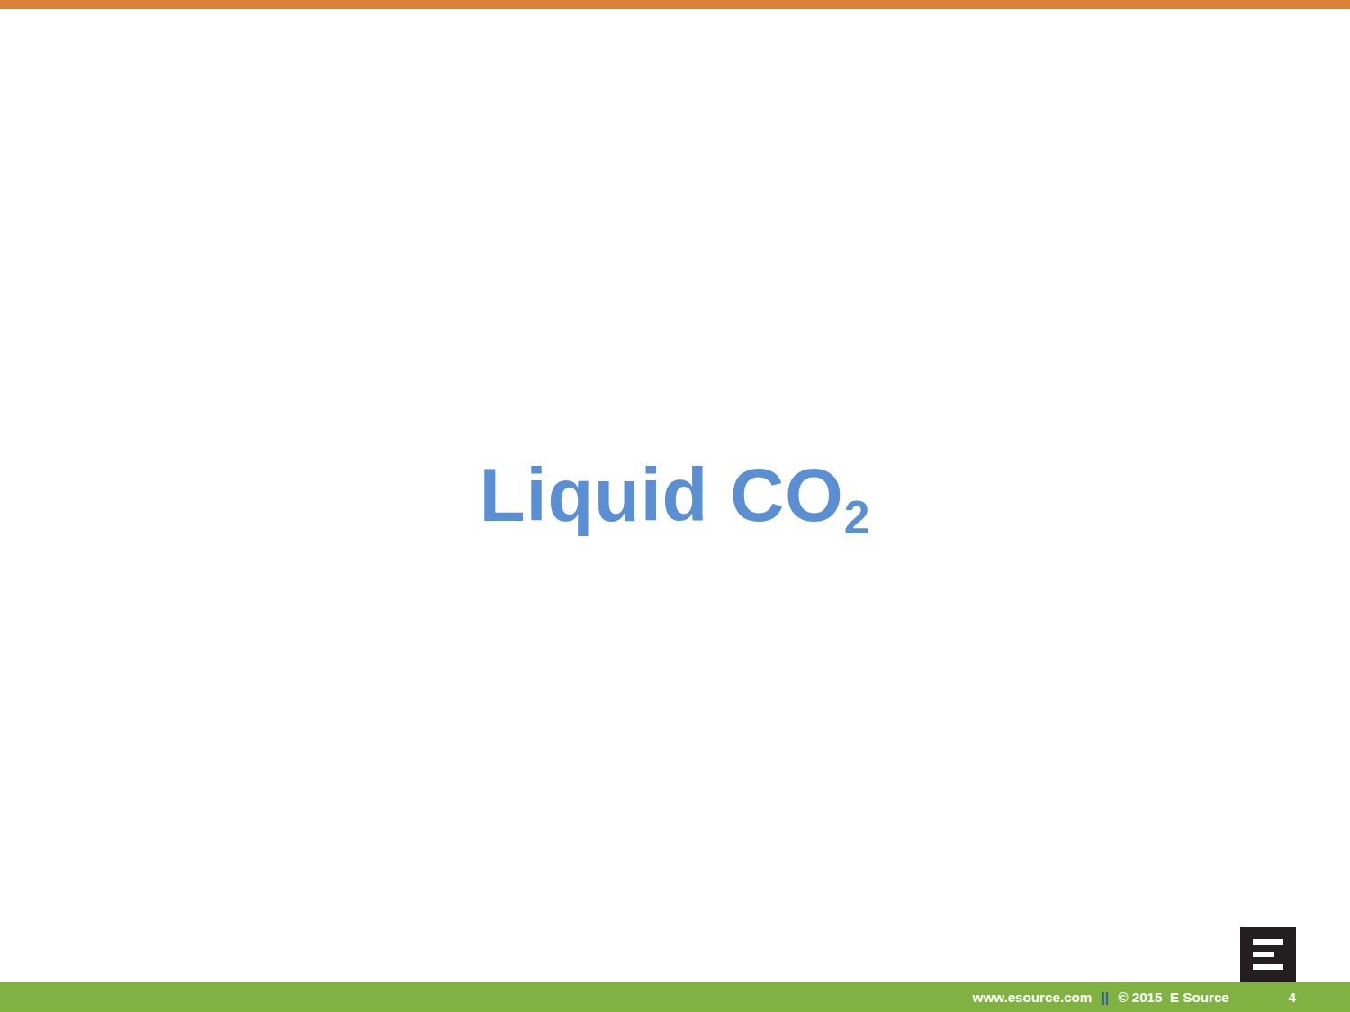Liquid CO2
www.esource.com || © 2015 E Source 4